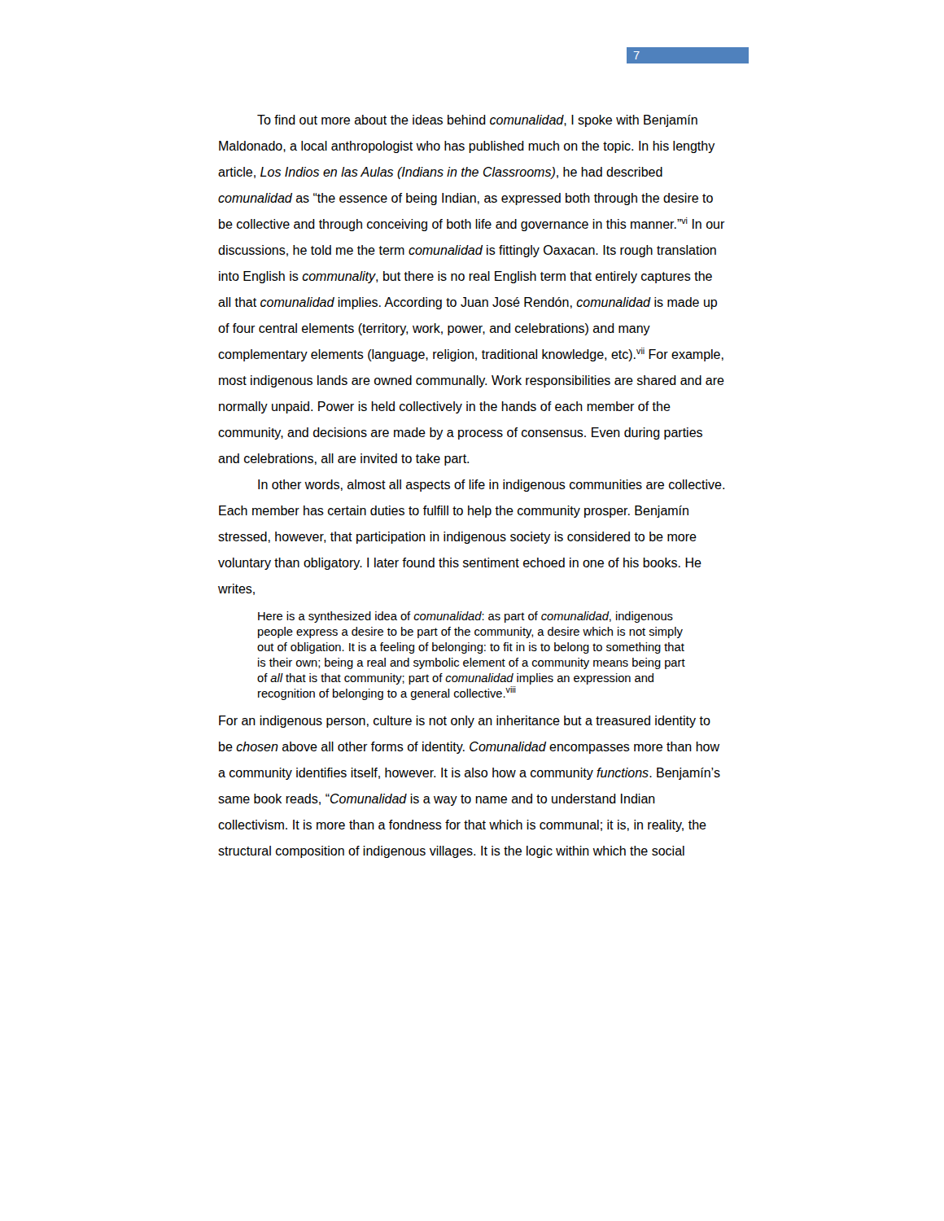Marshall 7
To find out more about the ideas behind comunalidad, I spoke with Benjamín Maldonado, a local anthropologist who has published much on the topic. In his lengthy article, Los Indios en las Aulas (Indians in the Classrooms), he had described comunalidad as “the essence of being Indian, as expressed both through the desire to be collective and through conceiving of both life and governance in this manner.”vi In our discussions, he told me the term comunalidad is fittingly Oaxacan. Its rough translation into English is communality, but there is no real English term that entirely captures the all that comunalidad implies. According to Juan José Rendón, comunalidad is made up of four central elements (territory, work, power, and celebrations) and many complementary elements (language, religion, traditional knowledge, etc).vii For example, most indigenous lands are owned communally. Work responsibilities are shared and are normally unpaid. Power is held collectively in the hands of each member of the community, and decisions are made by a process of consensus. Even during parties and celebrations, all are invited to take part.
In other words, almost all aspects of life in indigenous communities are collective. Each member has certain duties to fulfill to help the community prosper. Benjamín stressed, however, that participation in indigenous society is considered to be more voluntary than obligatory. I later found this sentiment echoed in one of his books. He writes,
Here is a synthesized idea of comunalidad: as part of comunalidad, indigenous people express a desire to be part of the community, a desire which is not simply out of obligation. It is a feeling of belonging: to fit in is to belong to something that is their own; being a real and symbolic element of a community means being part of all that is that community; part of comunalidad implies an expression and recognition of belonging to a general collective.viii
For an indigenous person, culture is not only an inheritance but a treasured identity to be chosen above all other forms of identity. Comunalidad encompasses more than how a community identifies itself, however. It is also how a community functions. Benjamín’s same book reads, “Comunalidad is a way to name and to understand Indian collectivism. It is more than a fondness for that which is communal; it is, in reality, the structural composition of indigenous villages. It is the logic within which the social